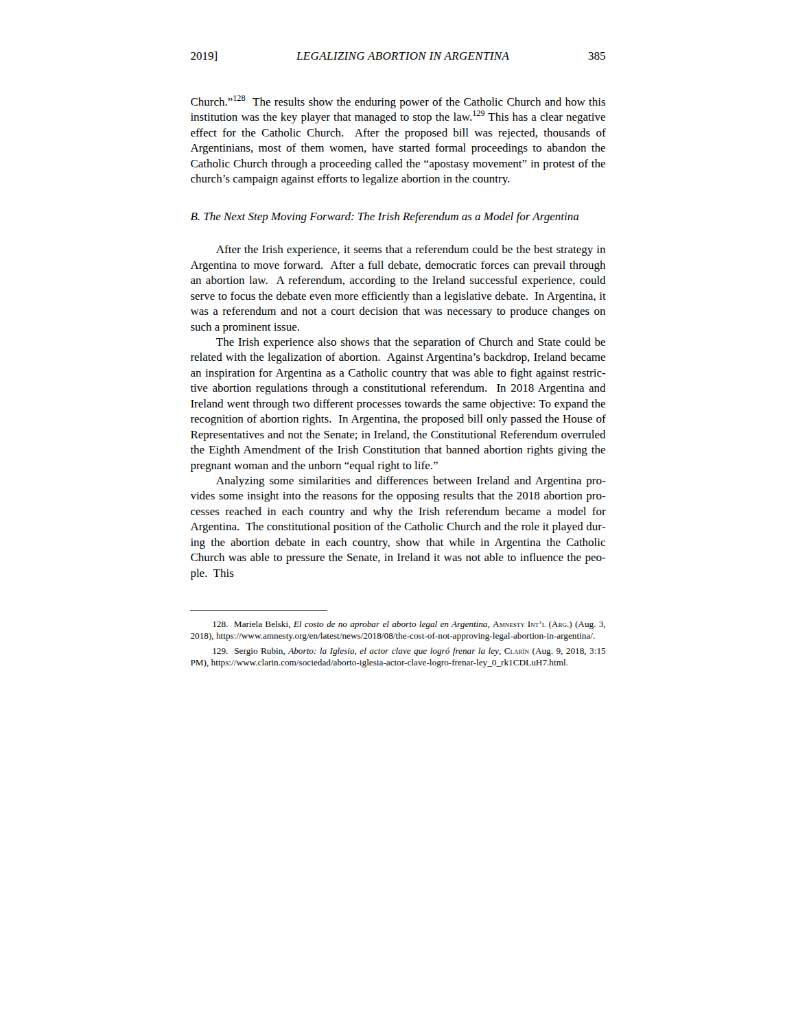2019] LEGALIZING ABORTION IN ARGENTINA 385
Church.”128 The results show the enduring power of the Catholic Church and how this institution was the key player that managed to stop the law.129 This has a clear negative effect for the Catholic Church. After the proposed bill was rejected, thousands of Argentinians, most of them women, have started formal proceedings to abandon the Catholic Church through a proceeding called the “apostasy movement” in protest of the church’s campaign against efforts to legalize abortion in the country.
B. The Next Step Moving Forward: The Irish Referendum as a Model for Argentina
After the Irish experience, it seems that a referendum could be the best strategy in Argentina to move forward. After a full debate, democratic forces can prevail through an abortion law. A referendum, according to the Ireland successful experience, could serve to focus the debate even more efficiently than a legislative debate. In Argentina, it was a referendum and not a court decision that was necessary to produce changes on such a prominent issue.
The Irish experience also shows that the separation of Church and State could be related with the legalization of abortion. Against Argentina’s backdrop, Ireland became an inspiration for Argentina as a Catholic country that was able to fight against restrictive abortion regulations through a constitutional referendum. In 2018 Argentina and Ireland went through two different processes towards the same objective: To expand the recognition of abortion rights. In Argentina, the proposed bill only passed the House of Representatives and not the Senate; in Ireland, the Constitutional Referendum overruled the Eighth Amendment of the Irish Constitution that banned abortion rights giving the pregnant woman and the unborn “equal right to life.”
Analyzing some similarities and differences between Ireland and Argentina provides some insight into the reasons for the opposing results that the 2018 abortion processes reached in each country and why the Irish referendum became a model for Argentina. The constitutional position of the Catholic Church and the role it played during the abortion debate in each country, show that while in Argentina the Catholic Church was able to pressure the Senate, in Ireland it was not able to influence the people. This
128. Mariela Belski, El costo de no aprobar el aborto legal en Argentina, Amnesty Int’l (Arg.) (Aug. 3, 2018), https://www.amnesty.org/en/latest/news/2018/08/the-cost-of-not-approving-legal-abortion-in-argentina/.
129. Sergio Rubin, Aborto: la Iglesia, el actor clave que logró frenar la ley, Clarín (Aug. 9, 2018, 3:15 PM), https://www.clarin.com/sociedad/aborto-iglesia-actor-clave-logro-frenar-ley_0_rk1CDLuH7.html.